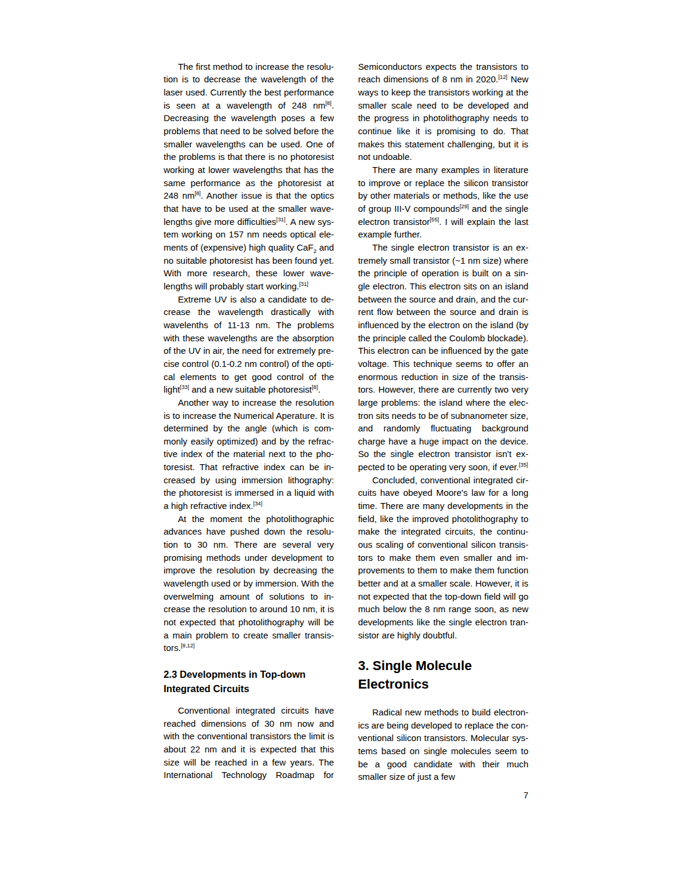The first method to increase the resolution is to decrease the wavelength of the laser used. Currently the best performance is seen at a wavelength of 248 nm[8]. Decreasing the wavelength poses a few problems that need to be solved before the smaller wavelengths can be used. One of the problems is that there is no photoresist working at lower wavelengths that has the same performance as the photoresist at 248 nm[8]. Another issue is that the optics that have to be used at the smaller wavelengths give more difficulties[31]. A new system working on 157 nm needs optical elements of (expensive) high quality CaF2 and no suitable photoresist has been found yet. With more research, these lower wavelengths will probably start working.[31]
Extreme UV is also a candidate to decrease the wavelength drastically with wavelenths of 11-13 nm. The problems with these wavelengths are the absorption of the UV in air, the need for extremely precise control (0.1-0.2 nm control) of the optical elements to get good control of the light[33] and a new suitable photoresist[8].
Another way to increase the resolution is to increase the Numerical Aperature. It is determined by the angle (which is commonly easily optimized) and by the refractive index of the material next to the photoresist. That refractive index can be increased by using immersion lithography: the photoresist is immersed in a liquid with a high refractive index.[34]
At the moment the photolithographic advances have pushed down the resolution to 30 nm. There are several very promising methods under development to improve the resolution by decreasing the wavelength used or by immersion. With the overwelming amount of solutions to increase the resolution to around 10 nm, it is not expected that photolithography will be a main problem to create smaller transistors.[8,12]
2.3 Developments in Top-down Integrated Circuits
Conventional integrated circuits have reached dimensions of 30 nm now and with the conventional transistors the limit is about 22 nm and it is expected that this size will be reached in a few years. The International Technology Roadmap for Semiconductors expects the transistors to reach dimensions of 8 nm in 2020.[12] New ways to keep the transistors working at the smaller scale need to be developed and the progress in photolithography needs to continue like it is promising to do. That makes this statement challenging, but it is not undoable.
There are many examples in literature to improve or replace the silicon transistor by other materials or methods, like the use of group III-V compounds[29] and the single electron transistor[55]. I will explain the last example further.
The single electron transistor is an extremely small transistor (~1 nm size) where the principle of operation is built on a single electron. This electron sits on an island between the source and drain, and the current flow between the source and drain is influenced by the electron on the island (by the principle called the Coulomb blockade). This electron can be influenced by the gate voltage. This technique seems to offer an enormous reduction in size of the transistors. However, there are currently two very large problems: the island where the electron sits needs to be of subnanometer size, and randomly fluctuating background charge have a huge impact on the device. So the single electron transistor isn't expected to be operating very soon, if ever.[35]
Concluded, conventional integrated circuits have obeyed Moore's law for a long time. There are many developments in the field, like the improved photolithography to make the integrated circuits, the continuous scaling of conventional silicon transistors to make them even smaller and improvements to them to make them function better and at a smaller scale. However, it is not expected that the top-down field will go much below the 8 nm range soon, as new developments like the single electron transistor are highly doubtful.
3. Single Molecule Electronics
Radical new methods to build electronics are being developed to replace the conventional silicon transistors. Molecular systems based on single molecules seem to be a good candidate with their much smaller size of just a few
7